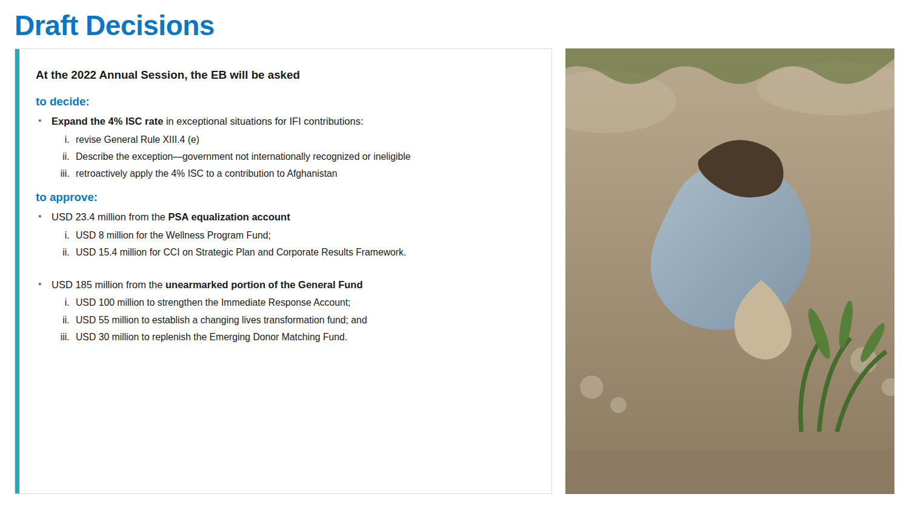Draft Decisions
At the 2022 Annual Session, the EB will be asked
to decide:
Expand the 4% ISC rate in exceptional situations for IFI contributions:
revise General Rule XIII.4 (e)
Describe the exception—government not internationally recognized or ineligible
retroactively apply the 4% ISC to a contribution to Afghanistan
to approve:
USD 23.4 million from the PSA equalization account
USD 8 million for the Wellness Program Fund;
USD 15.4 million for CCI on Strategic Plan and Corporate Results Framework.
USD 185 million from the unearmarked portion of the General Fund
USD 100 million to strengthen the Immediate Response Account;
USD 55 million to establish a changing lives transformation fund; and
USD 30 million to replenish the Emerging Donor Matching Fund.